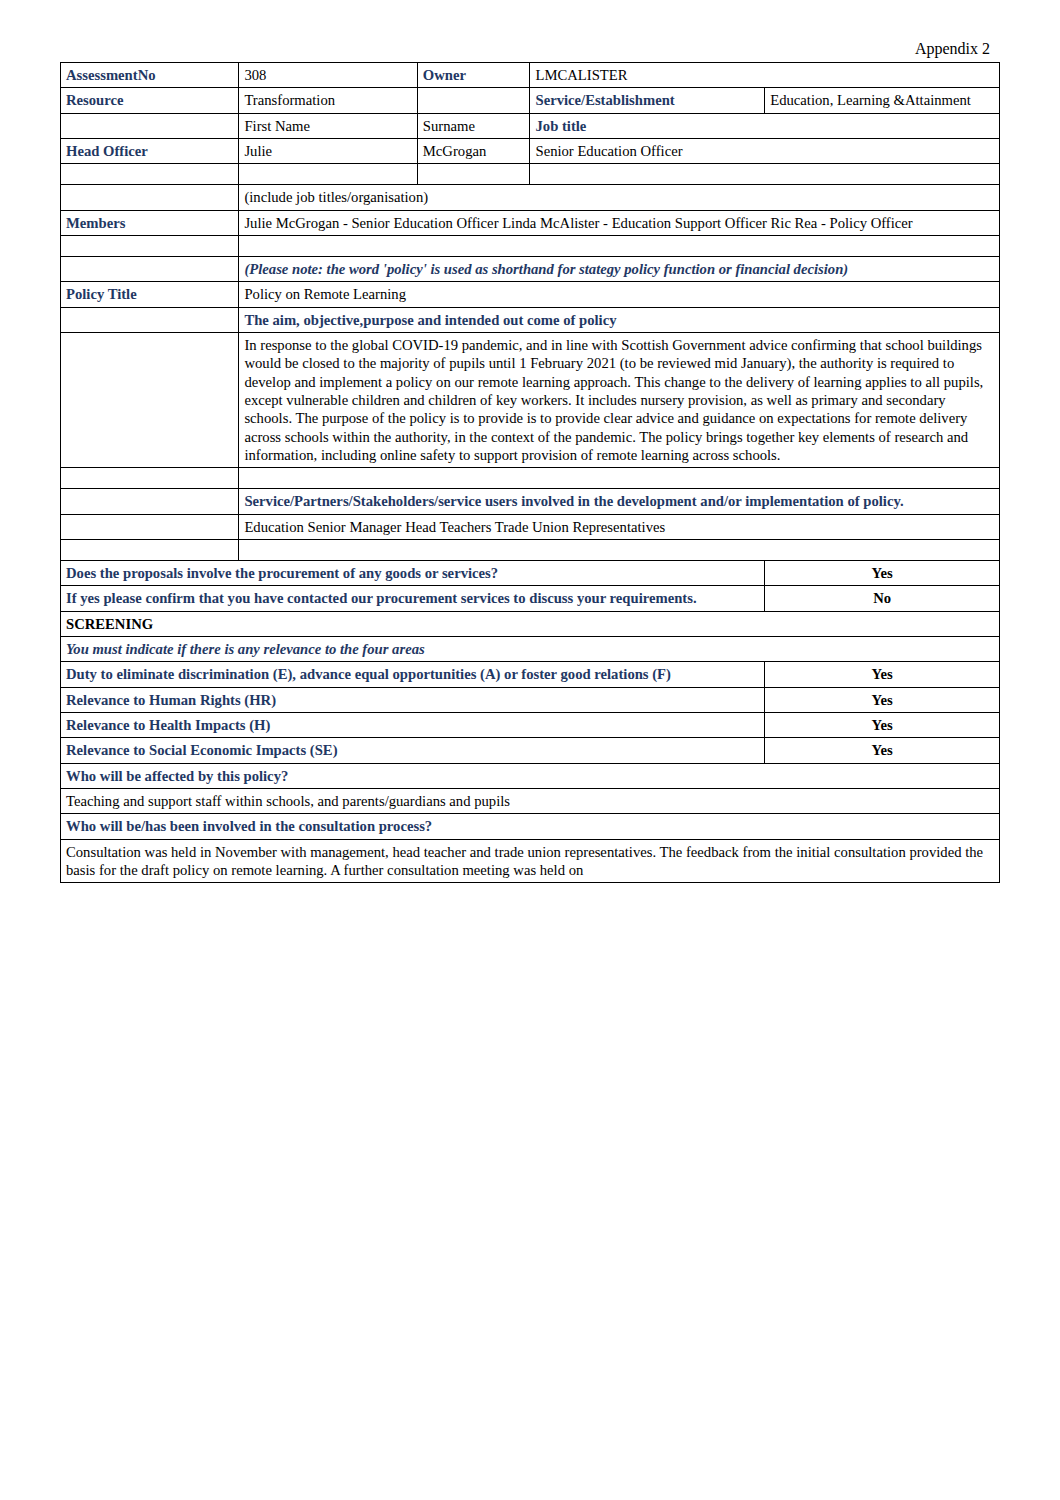Appendix 2
| AssessmentNo | 308 | Owner | LMCALISTER |
| Resource | Transformation | | Service/Establishment | Education, Learning &Attainment |
| | First Name | Surname | Job title |
| Head Officer | Julie | McGrogan | Senior Education Officer |
| | (include job titles/organisation) |
| Members | Julie McGrogan - Senior Education Officer Linda McAlister - Education Support Officer Ric Rea - Policy Officer |
| | (Please note: the word 'policy' is used as shorthand for stategy policy function or financial decision) |
| Policy Title | Policy on Remote Learning |
| | The aim, objective,purpose and intended out come of policy |
| | In response to the global COVID-19 pandemic, and in line with Scottish Government advice confirming that school buildings would be closed to the majority of pupils until 1 February 2021 (to be reviewed mid January), the authority is required to develop and implement a policy on our remote learning approach. This change to the delivery of learning applies to all pupils, except vulnerable children and children of key workers. It includes nursery provision, as well as primary and secondary schools. The purpose of the policy is to provide is to provide clear advice and guidance on expectations for remote delivery across schools within the authority, in the context of the pandemic. The policy brings together key elements of research and information, including online safety to support provision of remote learning across schools. |
| | Service/Partners/Stakeholders/service users involved in the development and/or implementation of policy. |
| | Education Senior Manager Head Teachers Trade Union Representatives |
| Does the proposals involve the procurement of any goods or services? | Yes |
| If yes please confirm that you have contacted our procurement services to discuss your requirements. | No |
| SCREENING |
| You must indicate if there is any relevance to the four areas |
| Duty to eliminate discrimination (E), advance equal opportunities (A) or foster good relations (F) | Yes |
| Relevance to Human Rights (HR) | Yes |
| Relevance to Health Impacts (H) | Yes |
| Relevance to Social Economic Impacts (SE) | Yes |
| Who will be affected by this policy? |
| Teaching and support staff within schools, and parents/guardians and pupils |
| Who will be/has been involved in the consultation process? |
| Consultation was held in November with management, head teacher and trade union representatives. The feedback from the initial consultation provided the basis for the draft policy on remote learning. A further consultation meeting was held on |